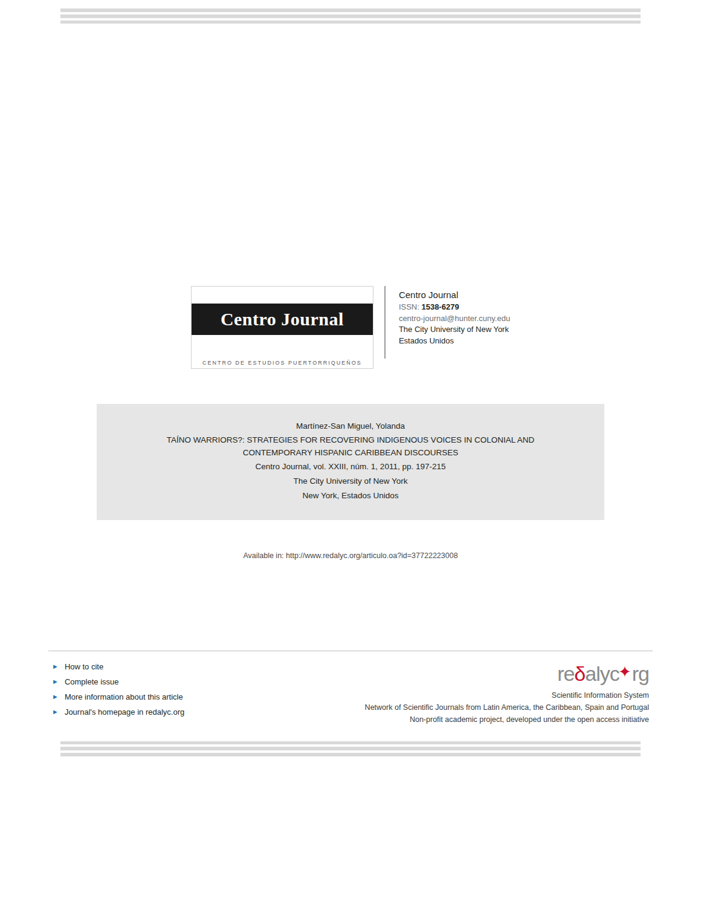Centro Journal
CENTRO DE ESTUDIOS PUERTORRIQUEÑOS
Centro Journal
ISSN: 1538-6279
centro-journal@hunter.cuny.edu
The City University of New York
Estados Unidos
Martínez-San Miguel, Yolanda
TAÍNO WARRIORS?: STRATEGIES FOR RECOVERING INDIGENOUS VOICES IN COLONIAL AND
CONTEMPORARY HISPANIC CARIBBEAN DISCOURSES
Centro Journal, vol. XXIII, núm. 1, 2011, pp. 197-215
The City University of New York
New York, Estados Unidos
Available in: http://www.redalyc.org/articulo.oa?id=37722223008
►How to cite
►Complete issue
►More information about this article
►Journal's homepage in redalyc.org
reδalyc✦rg
Scientific Information System
Network of Scientific Journals from Latin America, the Caribbean, Spain and Portugal
Non-profit academic project, developed under the open access initiative